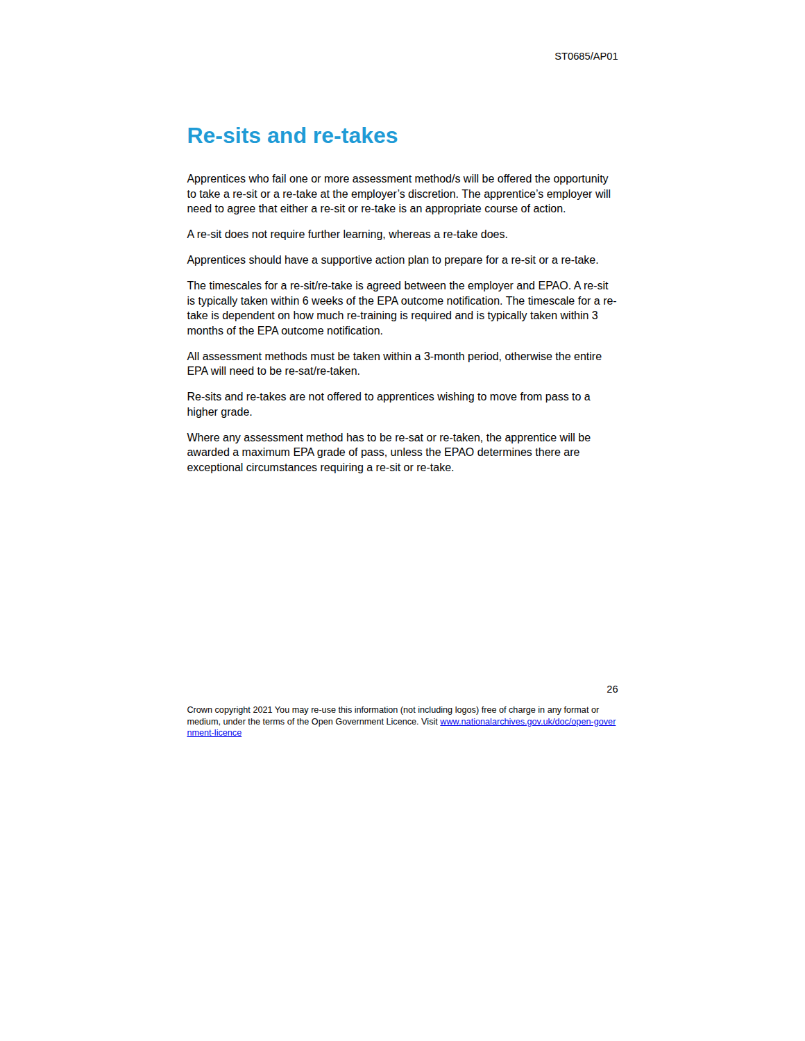ST0685/AP01
Re-sits and re-takes
Apprentices who fail one or more assessment method/s will be offered the opportunity to take a re-sit or a re-take at the employer’s discretion. The apprentice’s employer will need to agree that either a re-sit or re-take is an appropriate course of action.
A re-sit does not require further learning, whereas a re-take does.
Apprentices should have a supportive action plan to prepare for a re-sit or a re-take.
The timescales for a re-sit/re-take is agreed between the employer and EPAO. A re-sit is typically taken within 6 weeks of the EPA outcome notification. The timescale for a re-take is dependent on how much re-training is required and is typically taken within 3 months of the EPA outcome notification.
All assessment methods must be taken within a 3-month period, otherwise the entire EPA will need to be re-sat/re-taken.
Re-sits and re-takes are not offered to apprentices wishing to move from pass to a higher grade.
Where any assessment method has to be re-sat or re-taken, the apprentice will be awarded a maximum EPA grade of pass, unless the EPAO determines there are exceptional circumstances requiring a re-sit or re-take.
26
Crown copyright 2021 You may re-use this information (not including logos) free of charge in any format or medium, under the terms of the Open Government Licence. Visit www.nationalarchives.gov.uk/doc/open-government-licence